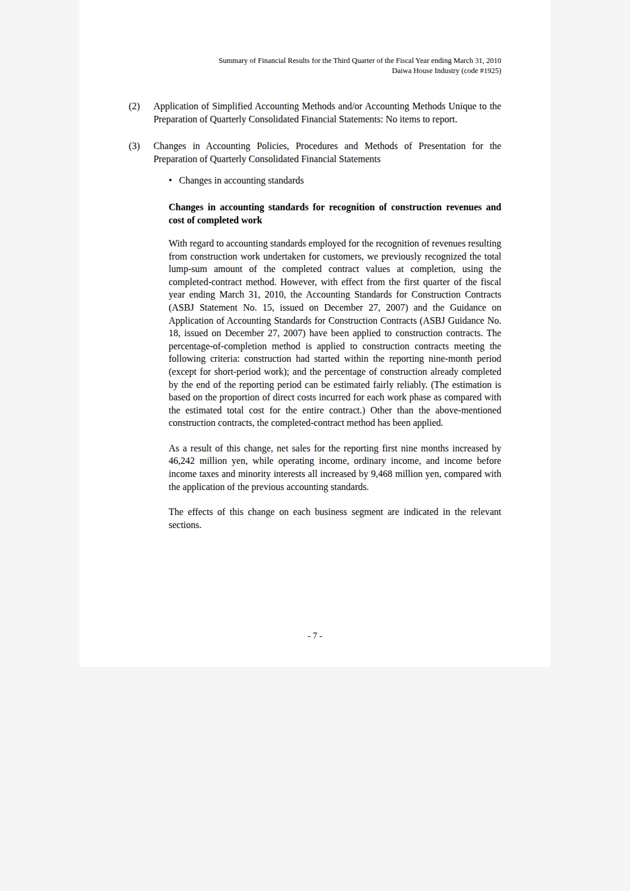Summary of Financial Results for the Third Quarter of the Fiscal Year ending March 31, 2010
Daiwa House Industry (code #1925)
(2) Application of Simplified Accounting Methods and/or Accounting Methods Unique to the Preparation of Quarterly Consolidated Financial Statements: No items to report.
(3) Changes in Accounting Policies, Procedures and Methods of Presentation for the Preparation of Quarterly Consolidated Financial Statements
Changes in accounting standards
Changes in accounting standards for recognition of construction revenues and cost of completed work
With regard to accounting standards employed for the recognition of revenues resulting from construction work undertaken for customers, we previously recognized the total lump-sum amount of the completed contract values at completion, using the completed-contract method. However, with effect from the first quarter of the fiscal year ending March 31, 2010, the Accounting Standards for Construction Contracts (ASBJ Statement No. 15, issued on December 27, 2007) and the Guidance on Application of Accounting Standards for Construction Contracts (ASBJ Guidance No. 18, issued on December 27, 2007) have been applied to construction contracts. The percentage-of-completion method is applied to construction contracts meeting the following criteria: construction had started within the reporting nine-month period (except for short-period work); and the percentage of construction already completed by the end of the reporting period can be estimated fairly reliably. (The estimation is based on the proportion of direct costs incurred for each work phase as compared with the estimated total cost for the entire contract.) Other than the above-mentioned construction contracts, the completed-contract method has been applied.
As a result of this change, net sales for the reporting first nine months increased by 46,242 million yen, while operating income, ordinary income, and income before income taxes and minority interests all increased by 9,468 million yen, compared with the application of the previous accounting standards.
The effects of this change on each business segment are indicated in the relevant sections.
- 7 -